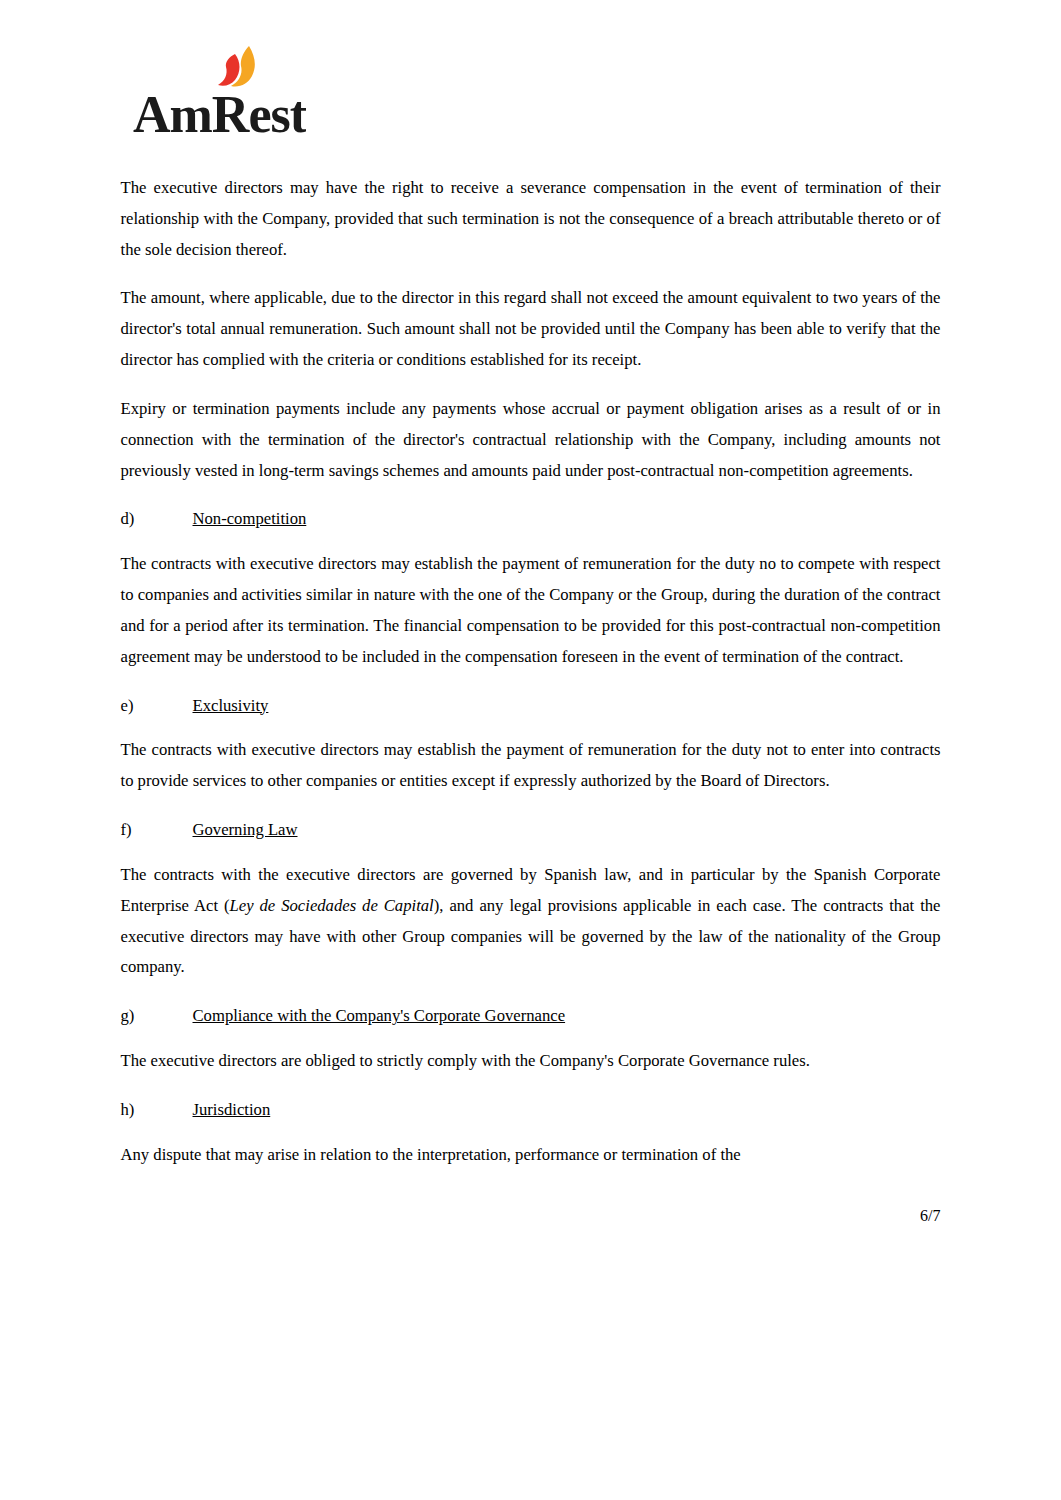AmRest
The executive directors may have the right to receive a severance compensation in the event of termination of their relationship with the Company, provided that such termination is not the consequence of a breach attributable thereto or of the sole decision thereof.
The amount, where applicable, due to the director in this regard shall not exceed the amount equivalent to two years of the director's total annual remuneration. Such amount shall not be provided until the Company has been able to verify that the director has complied with the criteria or conditions established for its receipt.
Expiry or termination payments include any payments whose accrual or payment obligation arises as a result of or in connection with the termination of the director's contractual relationship with the Company, including amounts not previously vested in long-term savings schemes and amounts paid under post-contractual non-competition agreements.
d) Non-competition
The contracts with executive directors may establish the payment of remuneration for the duty no to compete with respect to companies and activities similar in nature with the one of the Company or the Group, during the duration of the contract and for a period after its termination. The financial compensation to be provided for this post-contractual non-competition agreement may be understood to be included in the compensation foreseen in the event of termination of the contract.
e) Exclusivity
The contracts with executive directors may establish the payment of remuneration for the duty not to enter into contracts to provide services to other companies or entities except if expressly authorized by the Board of Directors.
f) Governing Law
The contracts with the executive directors are governed by Spanish law, and in particular by the Spanish Corporate Enterprise Act (Ley de Sociedades de Capital), and any legal provisions applicable in each case. The contracts that the executive directors may have with other Group companies will be governed by the law of the nationality of the Group company.
g) Compliance with the Company's Corporate Governance
The executive directors are obliged to strictly comply with the Company's Corporate Governance rules.
h) Jurisdiction
Any dispute that may arise in relation to the interpretation, performance or termination of the
6/7